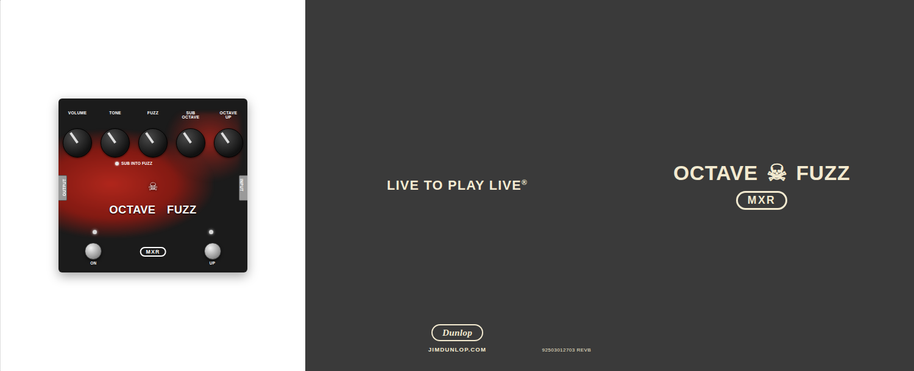VOLUME TONE FUZZ SUB
OCTAVE OCTAVE
UP
SUB INTO FUZZ
OUTPUT INPUT
☠
OCTAVE FUZZ
MXR
ON
UP
LIVE TO PLAY LIVE®
Dunlop
JIMDUNLOP.COM
92503012703 REVB
OCTAVE ☠ FUZZ
MXR